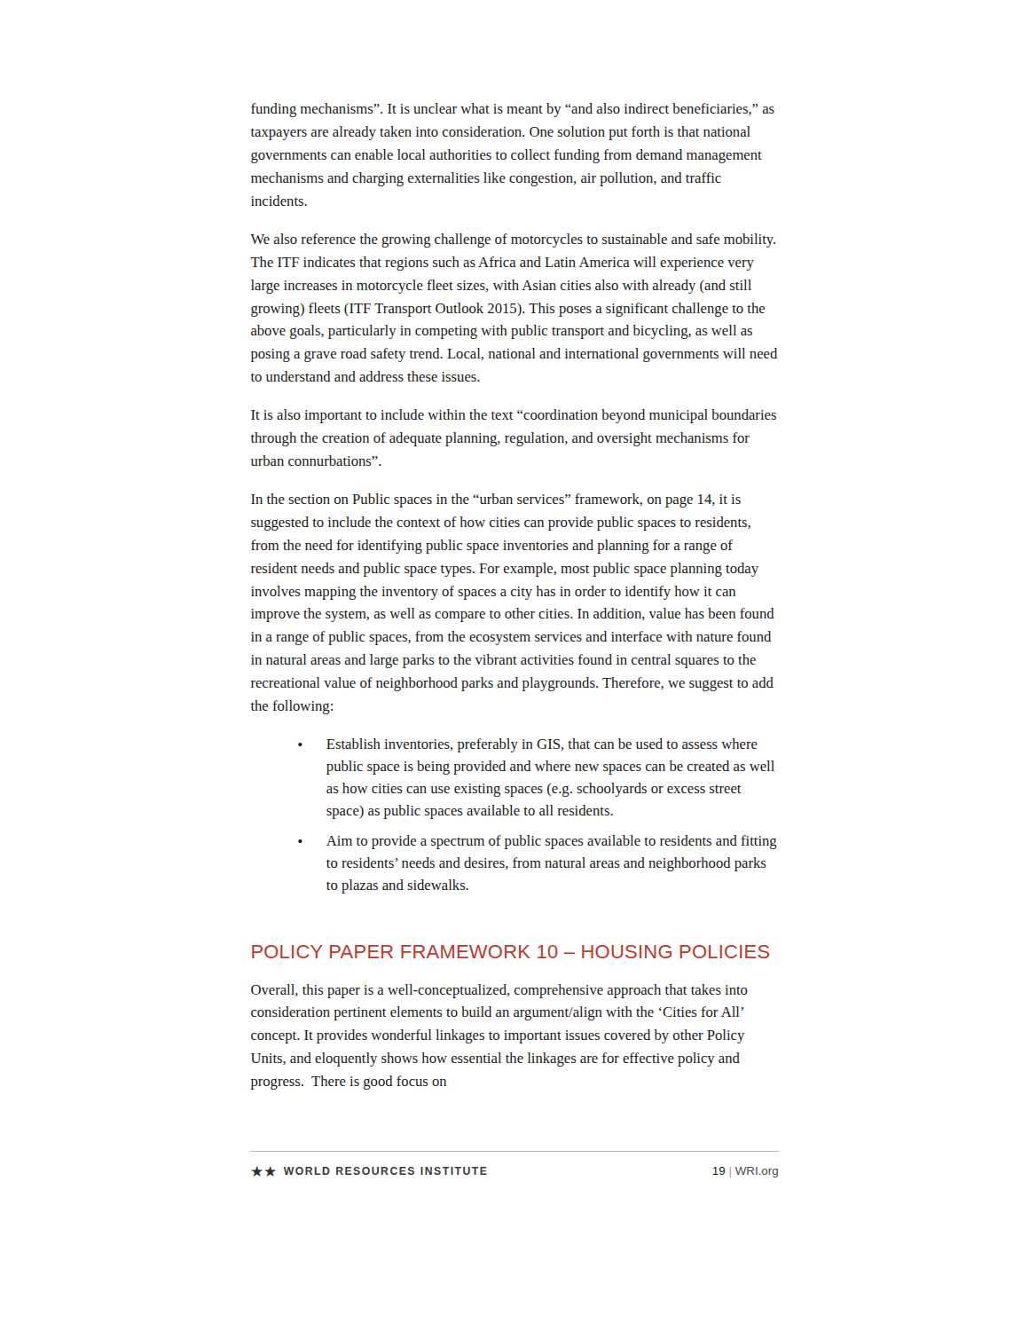funding mechanisms”. It is unclear what is meant by “and also indirect beneficiaries,” as taxpayers are already taken into consideration. One solution put forth is that national governments can enable local authorities to collect funding from demand management mechanisms and charging externalities like congestion, air pollution, and traffic incidents.
We also reference the growing challenge of motorcycles to sustainable and safe mobility. The ITF indicates that regions such as Africa and Latin America will experience very large increases in motorcycle fleet sizes, with Asian cities also with already (and still growing) fleets (ITF Transport Outlook 2015). This poses a significant challenge to the above goals, particularly in competing with public transport and bicycling, as well as posing a grave road safety trend. Local, national and international governments will need to understand and address these issues.
It is also important to include within the text “coordination beyond municipal boundaries through the creation of adequate planning, regulation, and oversight mechanisms for urban connurbations”.
In the section on Public spaces in the “urban services” framework, on page 14, it is suggested to include the context of how cities can provide public spaces to residents, from the need for identifying public space inventories and planning for a range of resident needs and public space types. For example, most public space planning today involves mapping the inventory of spaces a city has in order to identify how it can improve the system, as well as compare to other cities. In addition, value has been found in a range of public spaces, from the ecosystem services and interface with nature found in natural areas and large parks to the vibrant activities found in central squares to the recreational value of neighborhood parks and playgrounds. Therefore, we suggest to add the following:
Establish inventories, preferably in GIS, that can be used to assess where public space is being provided and where new spaces can be created as well as how cities can use existing spaces (e.g. schoolyards or excess street space) as public spaces available to all residents.
Aim to provide a spectrum of public spaces available to residents and fitting to residents’ needs and desires, from natural areas and neighborhood parks to plazas and sidewalks.
Policy Paper Framework 10 – Housing Policies
Overall, this paper is a well-conceptualized, comprehensive approach that takes into consideration pertinent elements to build an argument/align with the ‘Cities for All’ concept. It provides wonderful linkages to important issues covered by other Policy Units, and eloquently shows how essential the linkages are for effective policy and progress. There is good focus on
★★ World Resources Institute
19|WRI.org